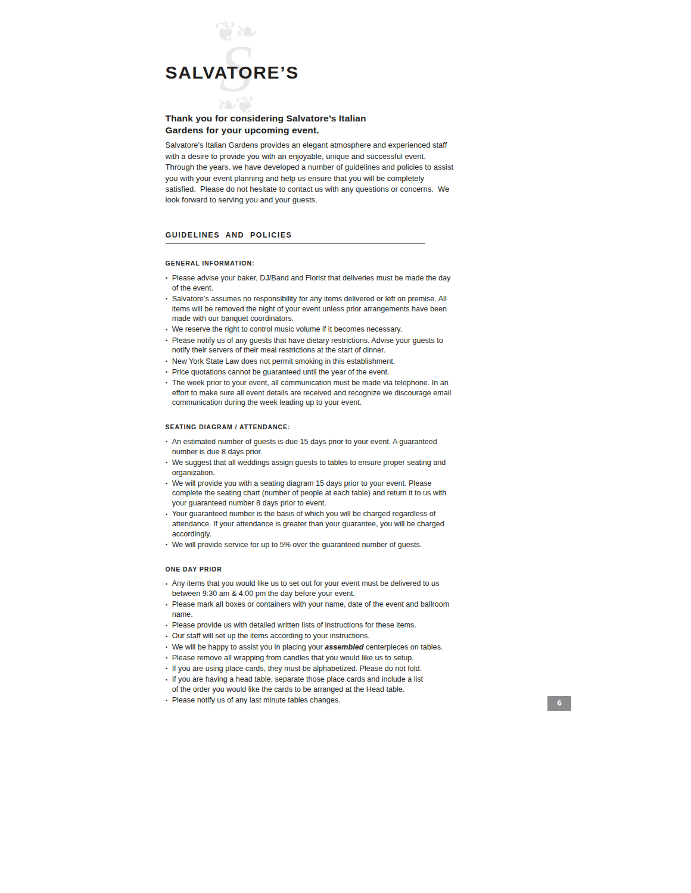❦❧ S ❧❦
SALVATORE’S
Thank you for considering Salvatore’s Italian
Gardens for your upcoming event.
Salvatore's Italian Gardens provides an elegant atmosphere and experienced staff with a desire to provide you with an enjoyable, unique and successful event. Through the years, we have developed a number of guidelines and policies to assist you with your event planning and help us ensure that you will be completely satisfied. Please do not hesitate to contact us with any questions or concerns. We look forward to serving you and your guests.
GUIDELINES AND POLICIES
GENERAL INFORMATION:
Please advise your baker, DJ/Band and Florist that deliveries must be made the day of the event.
Salvatore’s assumes no responsibility for any items delivered or left on premise. All items will be removed the night of your event unless prior arrangements have been made with our banquet coordinators.
We reserve the right to control music volume if it becomes necessary.
Please notify us of any guests that have dietary restrictions. Advise your guests to notify their servers of their meal restrictions at the start of dinner.
New York State Law does not permit smoking in this establishment.
Price quotations cannot be guaranteed until the year of the event.
The week prior to your event, all communication must be made via telephone. In an effort to make sure all event details are received and recognize we discourage email communication during the week leading up to your event.
SEATING DIAGRAM / ATTENDANCE:
An estimated number of guests is due 15 days prior to your event. A guaranteed number is due 8 days prior.
We suggest that all weddings assign guests to tables to ensure proper seating and organization.
We will provide you with a seating diagram 15 days prior to your event. Please complete the seating chart (number of people at each table) and return it to us with your guaranteed number 8 days prior to event.
Your guaranteed number is the basis of which you will be charged regardless of attendance. If your attendance is greater than your guarantee, you will be charged accordingly.
We will provide service for up to 5% over the guaranteed number of guests.
ONE DAY PRIOR
Any items that you would like us to set out for your event must be delivered to us between 9:30 am & 4:00 pm the day before your event.
Please mark all boxes or containers with your name, date of the event and ballroom name.
Please provide us with detailed written lists of instructions for these items.
Our staff will set up the items according to your instructions.
We will be happy to assist you in placing your assembled centerpieces on tables.
Please remove all wrapping from candles that you would like us to setup.
If you are using place cards, they must be alphabetized. Please do not fold.
If you are having a head table, separate those place cards and include a list
of the order you would like the cards to be arranged at the Head table.
Please notify us of any last minute tables changes.
6